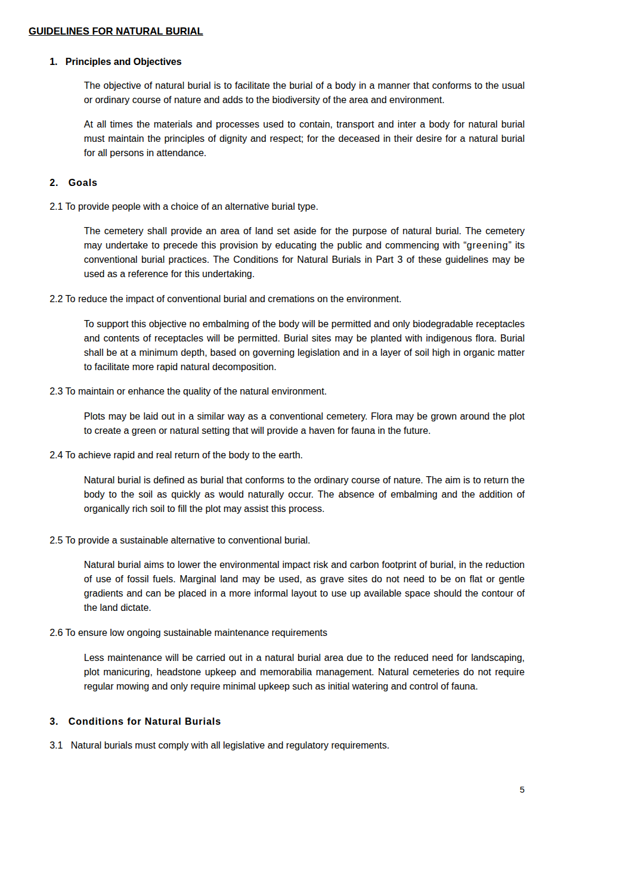GUIDELINES FOR NATURAL BURIAL
1. Principles and Objectives
The objective of natural burial is to facilitate the burial of a body in a manner that conforms to the usual or ordinary course of nature and adds to the biodiversity of the area and environment.
At all times the materials and processes used to contain, transport and inter a body for natural burial must maintain the principles of dignity and respect; for the deceased in their desire for a natural burial for all persons in attendance.
2. Goals
2.1 To provide people with a choice of an alternative burial type.
The cemetery shall provide an area of land set aside for the purpose of natural burial. The cemetery may undertake to precede this provision by educating the public and commencing with “greening” its conventional burial practices. The Conditions for Natural Burials in Part 3 of these guidelines may be used as a reference for this undertaking.
2.2 To reduce the impact of conventional burial and cremations on the environment.
To support this objective no embalming of the body will be permitted and only biodegradable receptacles and contents of receptacles will be permitted. Burial sites may be planted with indigenous flora. Burial shall be at a minimum depth, based on governing legislation and in a layer of soil high in organic matter to facilitate more rapid natural decomposition.
2.3 To maintain or enhance the quality of the natural environment.
Plots may be laid out in a similar way as a conventional cemetery. Flora may be grown around the plot to create a green or natural setting that will provide a haven for fauna in the future.
2.4 To achieve rapid and real return of the body to the earth.
Natural burial is defined as burial that conforms to the ordinary course of nature. The aim is to return the body to the soil as quickly as would naturally occur. The absence of embalming and the addition of organically rich soil to fill the plot may assist this process.
2.5 To provide a sustainable alternative to conventional burial.
Natural burial aims to lower the environmental impact risk and carbon footprint of burial, in the reduction of use of fossil fuels. Marginal land may be used, as grave sites do not need to be on flat or gentle gradients and can be placed in a more informal layout to use up available space should the contour of the land dictate.
2.6 To ensure low ongoing sustainable maintenance requirements
Less maintenance will be carried out in a natural burial area due to the reduced need for landscaping, plot manicuring, headstone upkeep and memorabilia management. Natural cemeteries do not require regular mowing and only require minimal upkeep such as initial watering and control of fauna.
3. Conditions for Natural Burials
3.1 Natural burials must comply with all legislative and regulatory requirements.
5